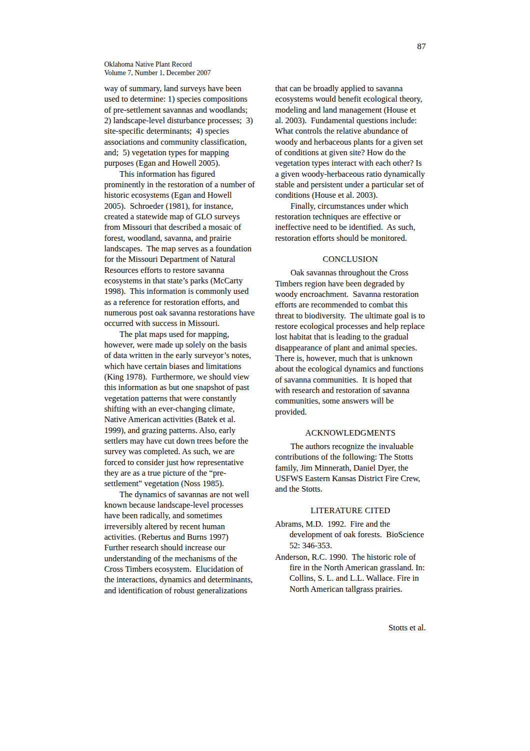87
Oklahoma Native Plant Record
Volume 7, Number 1, December 2007
way of summary, land surveys have been used to determine: 1) species compositions of pre-settlement savannas and woodlands; 2) landscape-level disturbance processes; 3) site-specific determinants; 4) species associations and community classification, and; 5) vegetation types for mapping purposes (Egan and Howell 2005).
This information has figured prominently in the restoration of a number of historic ecosystems (Egan and Howell 2005). Schroeder (1981), for instance, created a statewide map of GLO surveys from Missouri that described a mosaic of forest, woodland, savanna, and prairie landscapes. The map serves as a foundation for the Missouri Department of Natural Resources efforts to restore savanna ecosystems in that state’s parks (McCarty 1998). This information is commonly used as a reference for restoration efforts, and numerous post oak savanna restorations have occurred with success in Missouri.
The plat maps used for mapping, however, were made up solely on the basis of data written in the early surveyor’s notes, which have certain biases and limitations (King 1978). Furthermore, we should view this information as but one snapshot of past vegetation patterns that were constantly shifting with an ever-changing climate, Native American activities (Batek et al. 1999), and grazing patterns. Also, early settlers may have cut down trees before the survey was completed. As such, we are forced to consider just how representative they are as a true picture of the “pre-settlement” vegetation (Noss 1985).
The dynamics of savannas are not well known because landscape-level processes have been radically, and sometimes irreversibly altered by recent human activities. (Rebertus and Burns 1997) Further research should increase our understanding of the mechanisms of the Cross Timbers ecosystem. Elucidation of the interactions, dynamics and determinants, and identification of robust generalizations
that can be broadly applied to savanna ecosystems would benefit ecological theory, modeling and land management (House et al. 2003). Fundamental questions include: What controls the relative abundance of woody and herbaceous plants for a given set of conditions at given site? How do the vegetation types interact with each other? Is a given woody-herbaceous ratio dynamically stable and persistent under a particular set of conditions (House et al. 2003).
Finally, circumstances under which restoration techniques are effective or ineffective need to be identified. As such, restoration efforts should be monitored.
CONCLUSION
Oak savannas throughout the Cross Timbers region have been degraded by woody encroachment. Savanna restoration efforts are recommended to combat this threat to biodiversity. The ultimate goal is to restore ecological processes and help replace lost habitat that is leading to the gradual disappearance of plant and animal species. There is, however, much that is unknown about the ecological dynamics and functions of savanna communities. It is hoped that with research and restoration of savanna communities, some answers will be provided.
ACKNOWLEDGMENTS
The authors recognize the invaluable contributions of the following: The Stotts family, Jim Minnerath, Daniel Dyer, the USFWS Eastern Kansas District Fire Crew, and the Stotts.
LITERATURE CITED
Abrams, M.D. 1992. Fire and the development of oak forests. BioScience 52: 346-353.
Anderson, R.C. 1990. The historic role of fire in the North American grassland. In: Collins, S. L. and L.L. Wallace. Fire in North American tallgrass prairies.
Stotts et al.